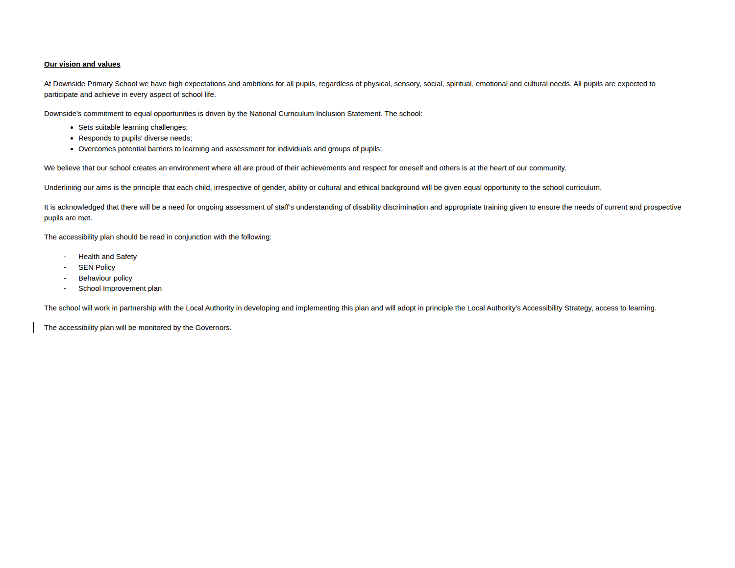Our vision and values
At Downside Primary School we have high expectations and ambitions for all pupils, regardless of physical, sensory, social, spiritual, emotional and cultural needs. All pupils are expected to participate and achieve in every aspect of school life.
Downside’s commitment to equal opportunities is driven by the National Curriculum Inclusion Statement. The school:
Sets suitable learning challenges;
Responds to pupils’ diverse needs;
Overcomes potential barriers to learning and assessment for individuals and groups of pupils;
We believe that our school creates an environment where all are proud of their achievements and respect for oneself and others is at the heart of our community.
Underlining our aims is the principle that each child, irrespective of gender, ability or cultural and ethical background will be given equal opportunity to the school curriculum.
It is acknowledged that there will be a need for ongoing assessment of staff’s understanding of disability discrimination and appropriate training given to ensure the needs of current and prospective pupils are met.
The accessibility plan should be read in conjunction with the following:
Health and Safety
SEN Policy
Behaviour policy
School Improvement plan
The school will work in partnership with the Local Authority in developing and implementing this plan and will adopt in principle the Local Authority’s Accessibility Strategy, access to learning.
The accessibility plan will be monitored by the Governors.